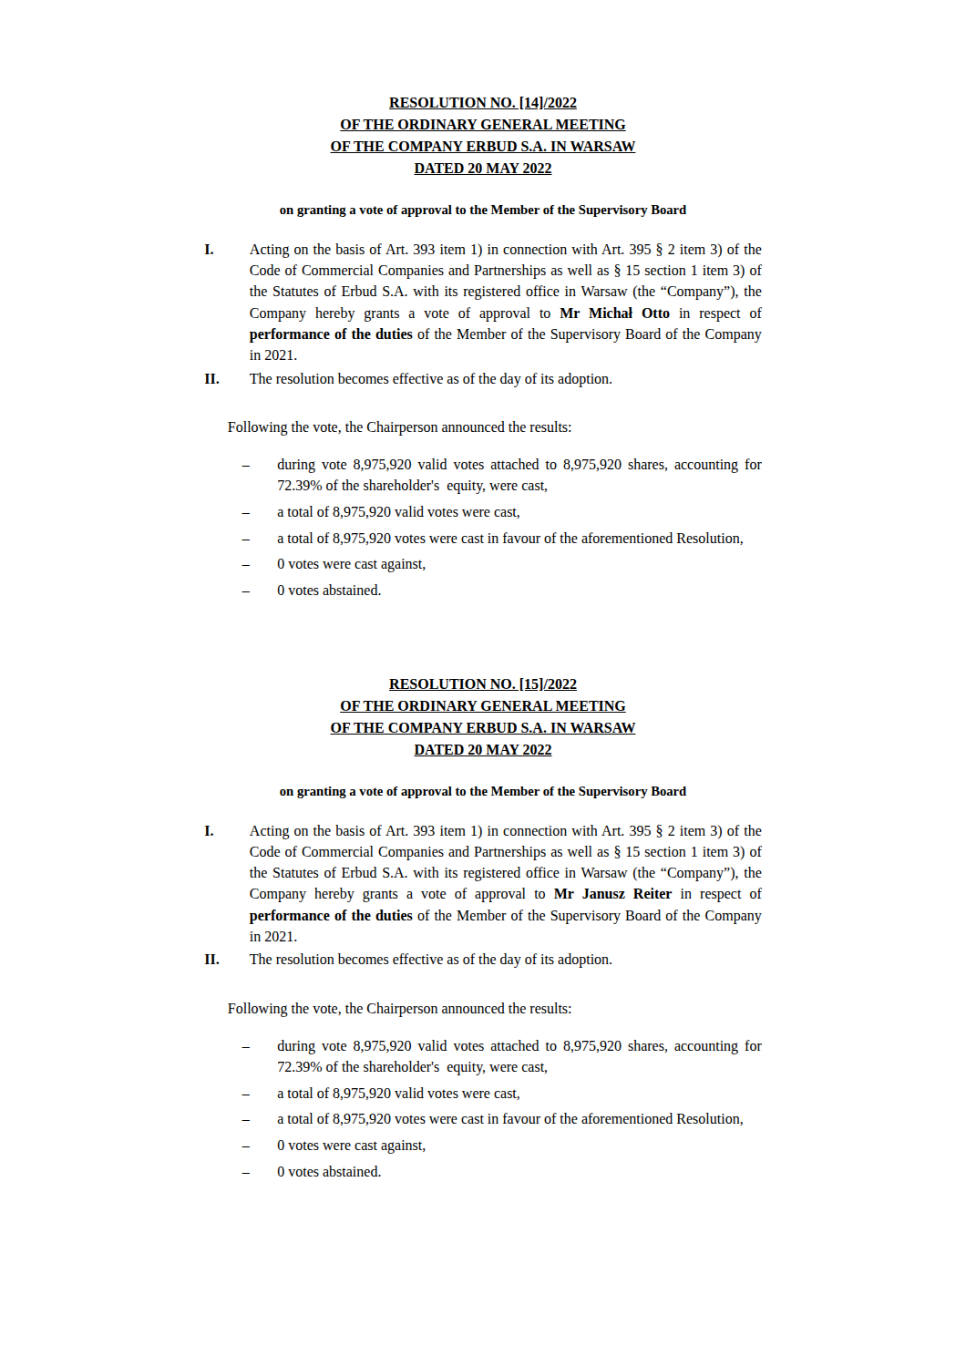RESOLUTION NO. [14]/2022 OF THE ORDINARY GENERAL MEETING OF THE COMPANY ERBUD S.A. IN WARSAW DATED 20 MAY 2022
on granting a vote of approval to the Member of the Supervisory Board
I. Acting on the basis of Art. 393 item 1) in connection with Art. 395 § 2 item 3) of the Code of Commercial Companies and Partnerships as well as § 15 section 1 item 3) of the Statutes of Erbud S.A. with its registered office in Warsaw (the “Company”), the Company hereby grants a vote of approval to Mr Michał Otto in respect of performance of the duties of the Member of the Supervisory Board of the Company in 2021.
II. The resolution becomes effective as of the day of its adoption.
Following the vote, the Chairperson announced the results:
during vote 8,975,920 valid votes attached to 8,975,920 shares, accounting for 72.39% of the shareholder's equity, were cast,
a total of 8,975,920 valid votes were cast,
a total of 8,975,920 votes were cast in favour of the aforementioned Resolution,
0 votes were cast against,
0 votes abstained.
RESOLUTION NO. [15]/2022 OF THE ORDINARY GENERAL MEETING OF THE COMPANY ERBUD S.A. IN WARSAW DATED 20 MAY 2022
on granting a vote of approval to the Member of the Supervisory Board
I. Acting on the basis of Art. 393 item 1) in connection with Art. 395 § 2 item 3) of the Code of Commercial Companies and Partnerships as well as § 15 section 1 item 3) of the Statutes of Erbud S.A. with its registered office in Warsaw (the “Company”), the Company hereby grants a vote of approval to Mr Janusz Reiter in respect of performance of the duties of the Member of the Supervisory Board of the Company in 2021.
II. The resolution becomes effective as of the day of its adoption.
Following the vote, the Chairperson announced the results:
during vote 8,975,920 valid votes attached to 8,975,920 shares, accounting for 72.39% of the shareholder's equity, were cast,
a total of 8,975,920 valid votes were cast,
a total of 8,975,920 votes were cast in favour of the aforementioned Resolution,
0 votes were cast against,
0 votes abstained.